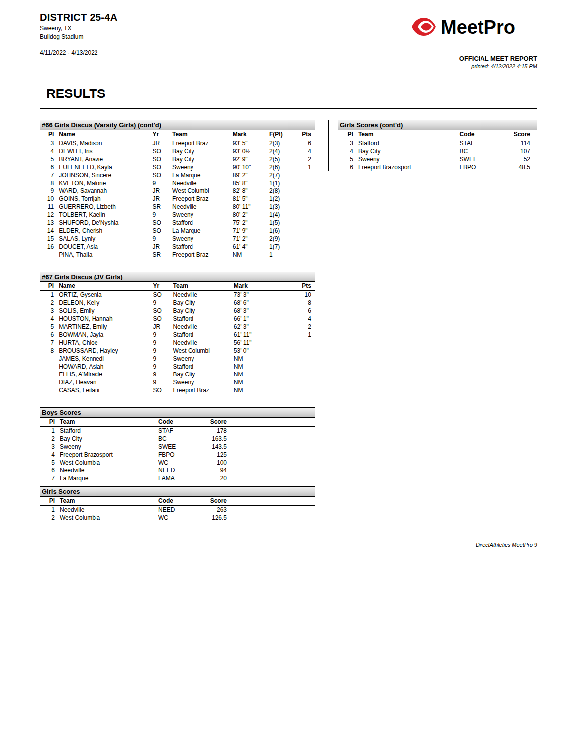DISTRICT 25-4A
Sweeny, TX
Bulldog Stadium
4/11/2022 - 4/13/2022
MeetPro
OFFICIAL MEET REPORT
printed: 4/12/2022 4:15 PM
RESULTS
#66 Girls Discus (Varsity Girls) (cont'd)
| Pl | Name | Yr | Team | Mark | F(Pl) | Pts |
| --- | --- | --- | --- | --- | --- | --- |
| 3 | DAVIS, Madison | JR | Freeport Braz | 93' 5" | 2(3) | 6 |
| 4 | DEWITT, Iris | SO | Bay City | 93' 0 ½ | 2(4) | 4 |
| 5 | BRYANT, Anavie | SO | Bay City | 92' 9" | 2(5) | 2 |
| 6 | EULENFELD, Kayla | SO | Sweeny | 90' 10" | 2(6) | 1 |
| 7 | JOHNSON, Sincere | SO | La Marque | 89' 2" | 2(7) | |
| 8 | KVETON, Malorie | 9 | Needville | 85' 8" | 1(1) | |
| 9 | WARD, Savannah | JR | West Columbi | 82' 8" | 2(8) | |
| 10 | GOINS, Torrijah | JR | Freeport Braz | 81' 5" | 1(2) | |
| 11 | GUERRERO, Lizbeth | SR | Needville | 80' 11" | 1(3) | |
| 12 | TOLBERT, Kaelin | 9 | Sweeny | 80' 2" | 1(4) | |
| 13 | SHUFORD, De'Nyshia | SO | Stafford | 75' 2" | 1(5) | |
| 14 | ELDER, Cherish | SO | La Marque | 71' 9" | 1(6) | |
| 15 | SALAS, Lynly | 9 | Sweeny | 71' 2" | 2(9) | |
| 16 | DOUCET, Asia | JR | Stafford | 61' 4" | 1(7) | |
| | PINA, Thalia | SR | Freeport Braz | NM | 1 | |
#67 Girls Discus (JV Girls)
| Pl | Name | Yr | Team | Mark | | Pts |
| --- | --- | --- | --- | --- | --- | --- |
| 1 | ORTIZ, Gysenia | SO | Needville | 73' 3" | | 10 |
| 2 | DELEON, Kelly | 9 | Bay City | 68' 6" | | 8 |
| 3 | SOLIS, Emily | SO | Bay City | 68' 3" | | 6 |
| 4 | HOUSTON, Hannah | SO | Stafford | 66' 1" | | 4 |
| 5 | MARTINEZ, Emily | JR | Needville | 62' 3" | | 2 |
| 6 | BOWMAN, Jayla | 9 | Stafford | 61' 11" | | 1 |
| 7 | HURTA, Chloe | 9 | Needville | 56' 11" | | |
| 8 | BROUSSARD, Hayley | 9 | West Columbi | 53' 0" | | |
| | JAMES, Kennedi | 9 | Sweeny | NM | | |
| | HOWARD, Asiah | 9 | Stafford | NM | | |
| | ELLIS, A'Miracle | 9 | Bay City | NM | | |
| | DIAZ, Heavan | 9 | Sweeny | NM | | |
| | CASAS, Leilani | SO | Freeport Braz | NM | | |
Boys Scores
| Pl | Team | Code | Score | |
| --- | --- | --- | --- | --- |
| 1 | Stafford | STAF | 178 | |
| 2 | Bay City | BC | 163.5 | |
| 3 | Sweeny | SWEE | 143.5 | |
| 4 | Freeport Brazosport | FBPO | 125 | |
| 5 | West Columbia | WC | 100 | |
| 6 | Needville | NEED | 94 | |
| 7 | La Marque | LAMA | 20 | |
Girls Scores
| Pl | Team | Code | Score | |
| --- | --- | --- | --- | --- |
| 1 | Needville | NEED | 263 | |
| 2 | West Columbia | WC | 126.5 | |
Girls Scores (cont'd)
| Pl | Team | Code | Score |
| --- | --- | --- | --- |
| 3 | Stafford | STAF | 114 |
| 4 | Bay City | BC | 107 |
| 5 | Sweeny | SWEE | 52 |
| 6 | Freeport Brazosport | FBPO | 48.5 |
DirectAthletics MeetPro 9